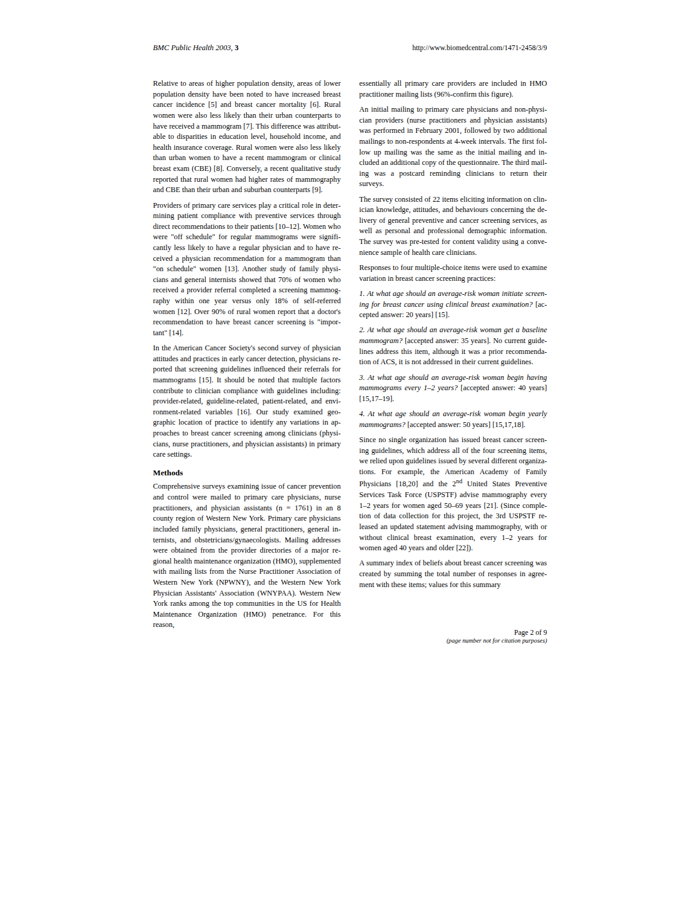BMC Public Health 2003, 3
http://www.biomedcentral.com/1471-2458/3/9
Relative to areas of higher population density, areas of lower population density have been noted to have increased breast cancer incidence [5] and breast cancer mortality [6]. Rural women were also less likely than their urban counterparts to have received a mammogram [7]. This difference was attributable to disparities in education level, household income, and health insurance coverage. Rural women were also less likely than urban women to have a recent mammogram or clinical breast exam (CBE) [8]. Conversely, a recent qualitative study reported that rural women had higher rates of mammography and CBE than their urban and suburban counterparts [9].
Providers of primary care services play a critical role in determining patient compliance with preventive services through direct recommendations to their patients [10–12]. Women who were "off schedule" for regular mammograms were significantly less likely to have a regular physician and to have received a physician recommendation for a mammogram than "on schedule" women [13]. Another study of family physicians and general internists showed that 70% of women who received a provider referral completed a screening mammography within one year versus only 18% of self-referred women [12]. Over 90% of rural women report that a doctor's recommendation to have breast cancer screening is "important" [14].
In the American Cancer Society's second survey of physician attitudes and practices in early cancer detection, physicians reported that screening guidelines influenced their referrals for mammograms [15]. It should be noted that multiple factors contribute to clinician compliance with guidelines including: provider-related, guideline-related, patient-related, and environment-related variables [16]. Our study examined geographic location of practice to identify any variations in approaches to breast cancer screening among clinicians (physicians, nurse practitioners, and physician assistants) in primary care settings.
Methods
Comprehensive surveys examining issue of cancer prevention and control were mailed to primary care physicians, nurse practitioners, and physician assistants (n = 1761) in an 8 county region of Western New York. Primary care physicians included family physicians, general practitioners, general internists, and obstetricians/gynaecologists. Mailing addresses were obtained from the provider directories of a major regional health maintenance organization (HMO), supplemented with mailing lists from the Nurse Practitioner Association of Western New York (NPWNY), and the Western New York Physician Assistants' Association (WNYPAA). Western New York ranks among the top communities in the US for Health Maintenance Organization (HMO) penetrance. For this reason,
essentially all primary care providers are included in HMO practitioner mailing lists (96%-confirm this figure).
An initial mailing to primary care physicians and non-physician providers (nurse practitioners and physician assistants) was performed in February 2001, followed by two additional mailings to non-respondents at 4-week intervals. The first follow up mailing was the same as the initial mailing and included an additional copy of the questionnaire. The third mailing was a postcard reminding clinicians to return their surveys.
The survey consisted of 22 items eliciting information on clinician knowledge, attitudes, and behaviours concerning the delivery of general preventive and cancer screening services, as well as personal and professional demographic information. The survey was pre-tested for content validity using a convenience sample of health care clinicians.
Responses to four multiple-choice items were used to examine variation in breast cancer screening practices:
1. At what age should an average-risk woman initiate screening for breast cancer using clinical breast examination? [accepted answer: 20 years] [15].
2. At what age should an average-risk woman get a baseline mammogram? [accepted answer: 35 years]. No current guidelines address this item, although it was a prior recommendation of ACS, it is not addressed in their current guidelines.
3. At what age should an average-risk woman begin having mammograms every 1–2 years? [accepted answer: 40 years] [15,17–19].
4. At what age should an average-risk woman begin yearly mammograms? [accepted answer: 50 years] [15,17,18].
Since no single organization has issued breast cancer screening guidelines, which address all of the four screening items, we relied upon guidelines issued by several different organizations. For example, the American Academy of Family Physicians [18,20] and the 2nd United States Preventive Services Task Force (USPSTF) advise mammography every 1–2 years for women aged 50–69 years [21]. (Since completion of data collection for this project, the 3rd USPSTF released an updated statement advising mammography, with or without clinical breast examination, every 1–2 years for women aged 40 years and older [22]).
A summary index of beliefs about breast cancer screening was created by summing the total number of responses in agreement with these items; values for this summary
Page 2 of 9
(page number not for citation purposes)